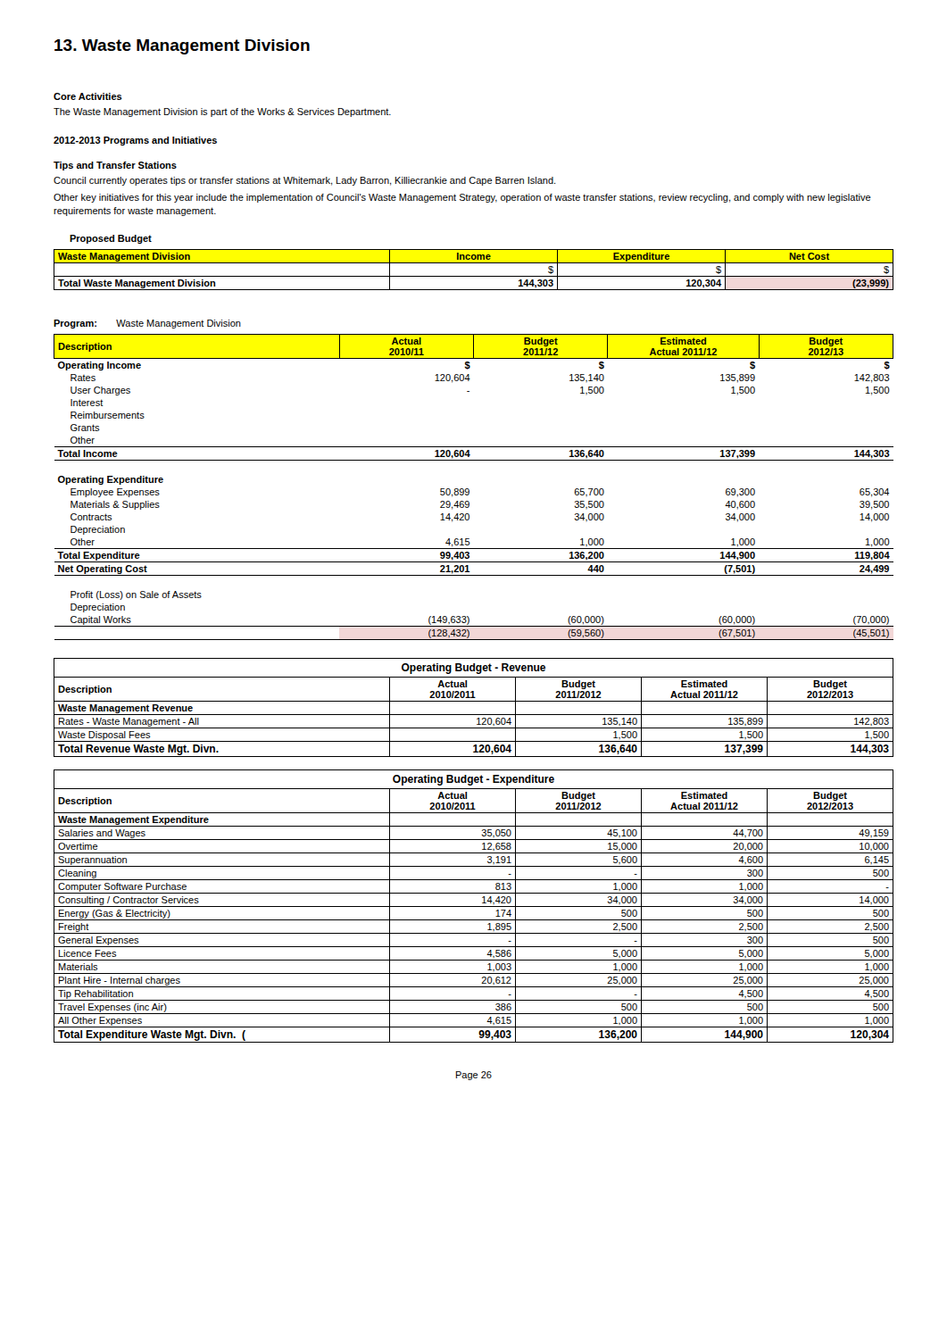13. Waste Management Division
Core Activities
The Waste Management Division is part of the Works & Services Department.
2012-2013 Programs and Initiatives
Tips and Transfer Stations
Council currently operates tips or transfer stations at Whitemark, Lady Barron, Killiecrankie and Cape Barren Island.
Other key initiatives for this year include the implementation of Council's Waste Management Strategy, operation of waste transfer stations, review recycling, and comply with new legislative requirements for waste management.
Proposed Budget
| Waste Management Division | Income | Expenditure | Net Cost |
| --- | --- | --- | --- |
| | $ | $ | $ |
| Total Waste Management Division | 144,303 | 120,304 | (23,999) |
Program: Waste Management Division
| Description | Actual 2010/11 | Budget 2011/12 | Estimated Actual 2011/12 | Budget 2012/13 |
| --- | --- | --- | --- | --- |
| Operating Income | $ | $ | $ | $ |
| Rates | 120,604 | 135,140 | 135,899 | 142,803 |
| User Charges | - | 1,500 | 1,500 | 1,500 |
| Interest | | | | |
| Reimbursements | | | | |
| Grants | | | | |
| Other | | | | |
| Total Income | 120,604 | 136,640 | 137,399 | 144,303 |
| Operating Expenditure | | | | |
| Employee Expenses | 50,899 | 65,700 | 69,300 | 65,304 |
| Materials & Supplies | 29,469 | 35,500 | 40,600 | 39,500 |
| Contracts | 14,420 | 34,000 | 34,000 | 14,000 |
| Depreciation | | | | |
| Other | 4,615 | 1,000 | 1,000 | 1,000 |
| Total Expenditure | 99,403 | 136,200 | 144,900 | 119,804 |
| Net Operating Cost | 21,201 | 440 | (7,501) | 24,499 |
| Profit (Loss) on Sale of Assets | | | | |
| Depreciation | | | | |
| Capital Works | (149,633) | (60,000) | (60,000) | (70,000) |
| | (128,432) | (59,560) | (67,501) | (45,501) |
Operating Budget - Revenue
| Description | Actual 2010/2011 | Budget 2011/2012 | Estimated Actual 2011/12 | Budget 2012/2013 |
| --- | --- | --- | --- | --- |
| Waste Management Revenue | | | | |
| Rates - Waste Management - All | 120,604 | 135,140 | 135,899 | 142,803 |
| Waste Disposal Fees | | 1,500 | 1,500 | 1,500 |
| Total Revenue Waste Mgt. Divn. | 120,604 | 136,640 | 137,399 | 144,303 |
Operating Budget - Expenditure
| Description | Actual 2010/2011 | Budget 2011/2012 | Estimated Actual 2011/12 | Budget 2012/2013 |
| --- | --- | --- | --- | --- |
| Waste Management Expenditure | | | | |
| Salaries and Wages | 35,050 | 45,100 | 44,700 | 49,159 |
| Overtime | 12,658 | 15,000 | 20,000 | 10,000 |
| Superannuation | 3,191 | 5,600 | 4,600 | 6,145 |
| Cleaning | - | - | 300 | 500 |
| Computer Software Purchase | 813 | 1,000 | 1,000 | - |
| Consulting / Contractor Services | 14,420 | 34,000 | 34,000 | 14,000 |
| Energy (Gas & Electricity) | 174 | 500 | 500 | 500 |
| Freight | 1,895 | 2,500 | 2,500 | 2,500 |
| General Expenses | - | - | 300 | 500 |
| Licence Fees | 4,586 | 5,000 | 5,000 | 5,000 |
| Materials | 1,003 | 1,000 | 1,000 | 1,000 |
| Plant Hire - Internal charges | 20,612 | 25,000 | 25,000 | 25,000 |
| Tip Rehabilitation | - | - | 4,500 | 4,500 |
| Travel Expenses (inc Air) | 386 | 500 | 500 | 500 |
| All Other Expenses | 4,615 | 1,000 | 1,000 | 1,000 |
| Total Expenditure Waste Mgt. Divn. ( | 99,403 | 136,200 | 144,900 | 120,304 |
Page 26